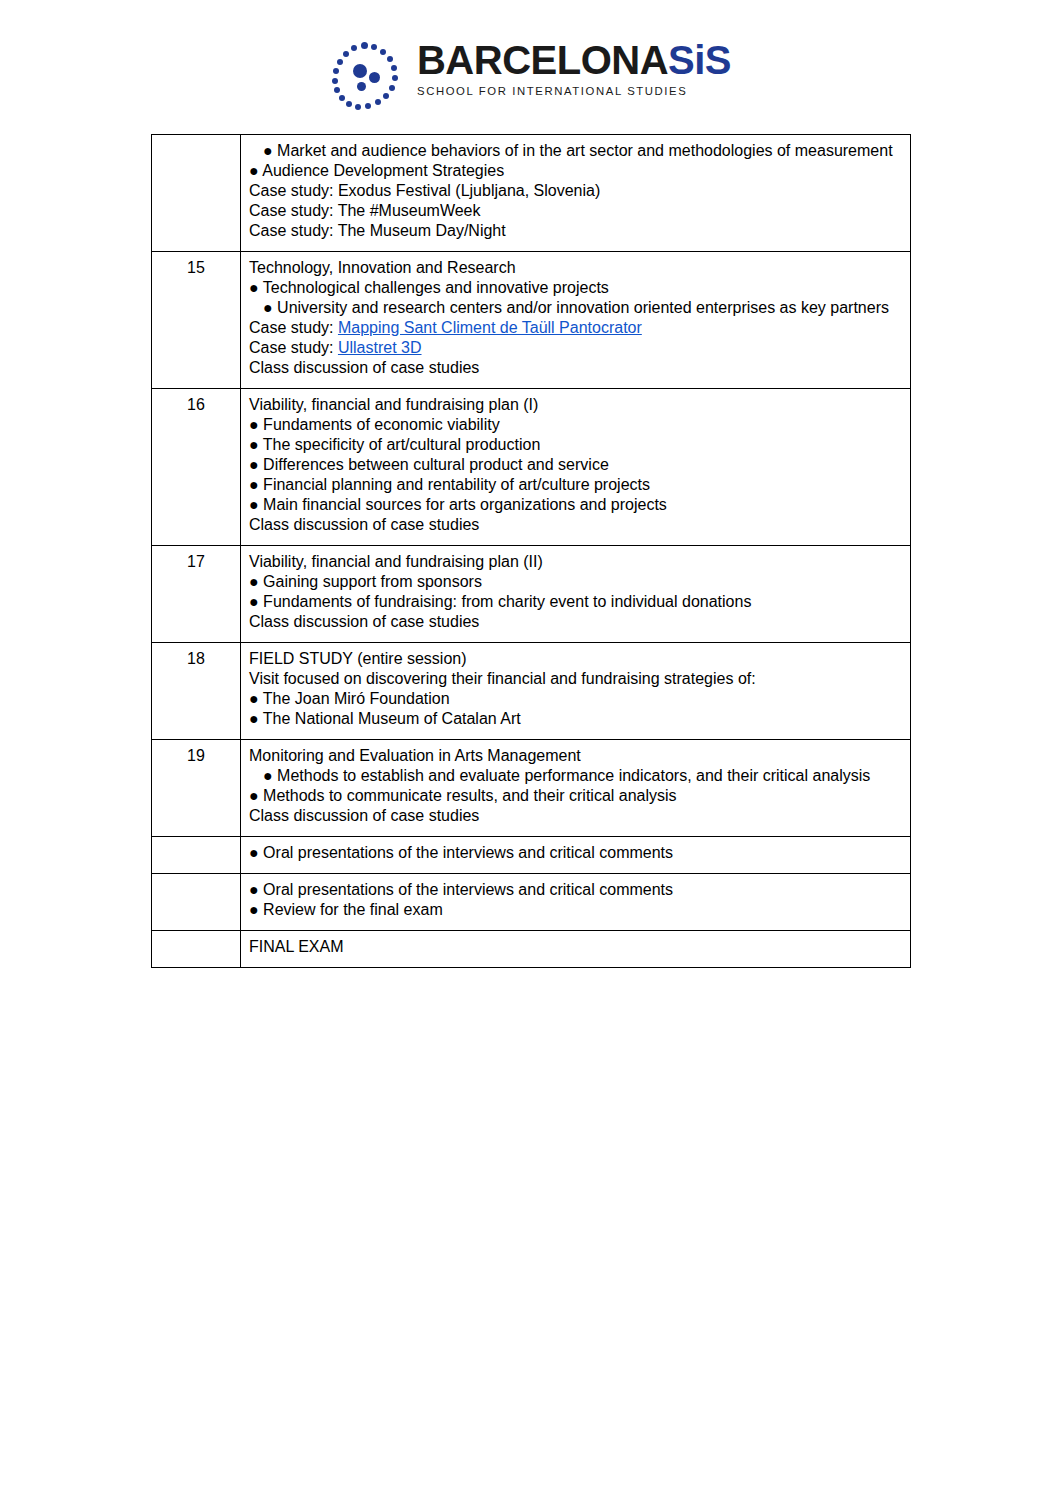BARCELONASiS
SCHOOL FOR INTERNATIONAL STUDIES
| | ● Market and audience behaviors of in the art sector and methodologies of measurement ● Audience Development Strategies Case study: Exodus Festival (Ljubljana, Slovenia) Case study: The #MuseumWeek Case study: The Museum Day/Night |
| 15 | Technology, Innovation and Research ● Technological challenges and innovative projects ● University and research centers and/or innovation oriented enterprises as key partners Case study: Mapping Sant Climent de Taüll Pantocrator Case study: Ullastret 3D Class discussion of case studies |
| 16 | Viability, financial and fundraising plan (I) ● Fundaments of economic viability ● The specificity of art/cultural production ● Differences between cultural product and service ● Financial planning and rentability of art/culture projects ● Main financial sources for arts organizations and projects Class discussion of case studies |
| 17 | Viability, financial and fundraising plan (II) ● Gaining support from sponsors ● Fundaments of fundraising: from charity event to individual donations Class discussion of case studies |
| 18 | FIELD STUDY (entire session) Visit focused on discovering their financial and fundraising strategies of: ● The Joan Miró Foundation ● The National Museum of Catalan Art |
| 19 | Monitoring and Evaluation in Arts Management ● Methods to establish and evaluate performance indicators, and their critical analysis ● Methods to communicate results, and their critical analysis Class discussion of case studies |
| | ● Oral presentations of the interviews and critical comments |
| | ● Oral presentations of the interviews and critical comments ● Review for the final exam |
| | FINAL EXAM |